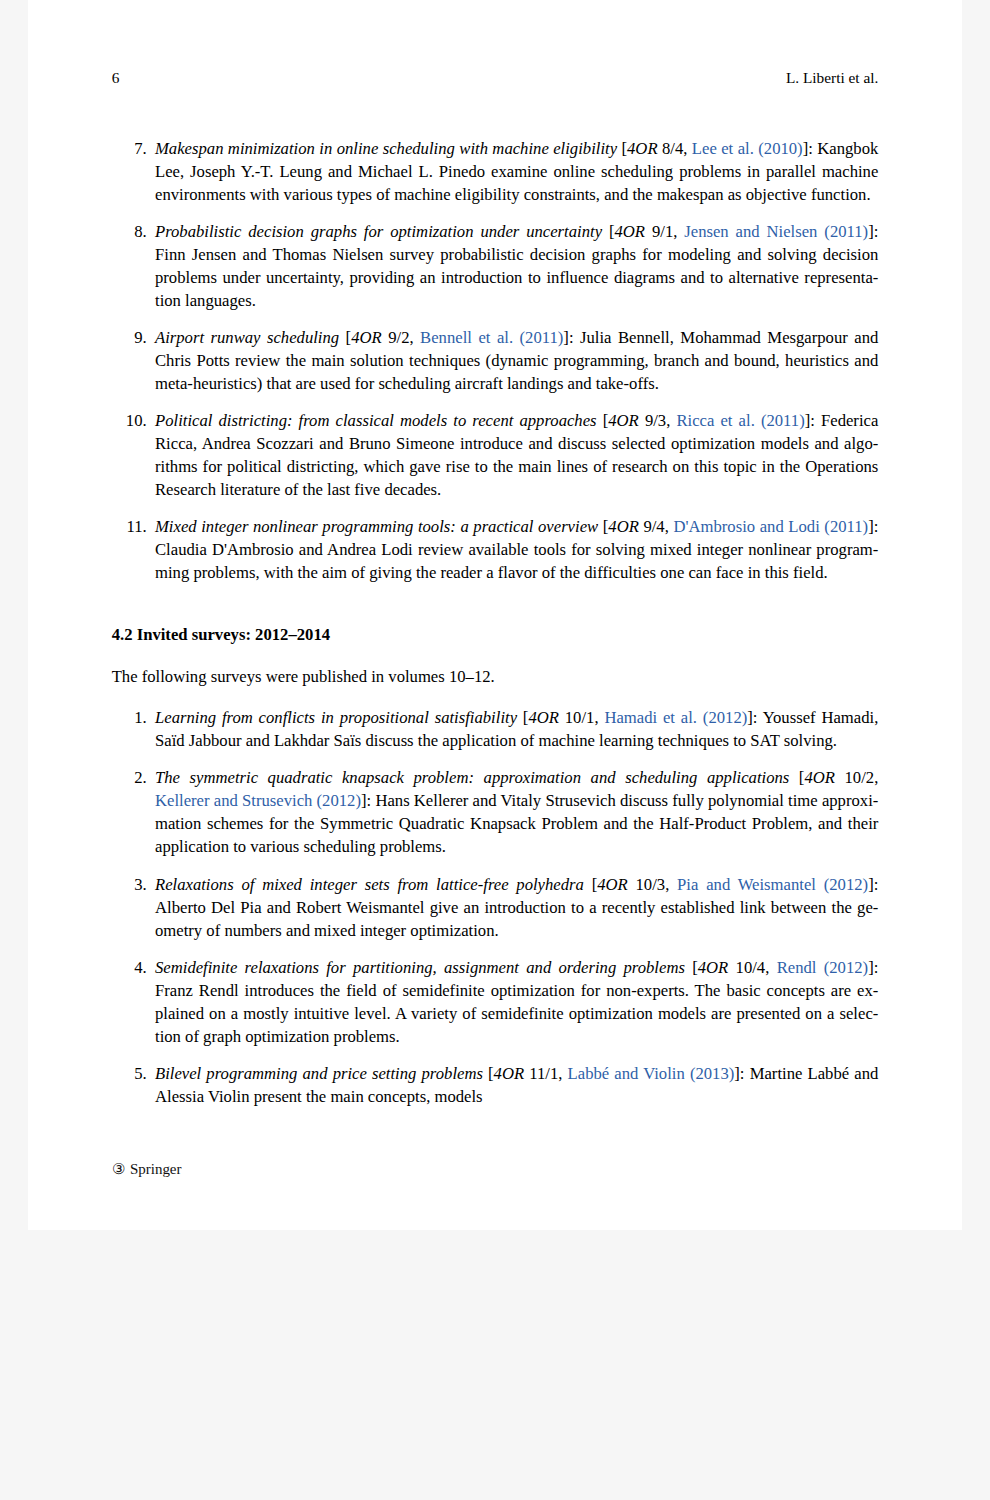6 L. Liberti et al.
7. Makespan minimization in online scheduling with machine eligibility [4OR 8/4, Lee et al. (2010)]: Kangbok Lee, Joseph Y.-T. Leung and Michael L. Pinedo examine online scheduling problems in parallel machine environments with various types of machine eligibility constraints, and the makespan as objective function.
8. Probabilistic decision graphs for optimization under uncertainty [4OR 9/1, Jensen and Nielsen (2011)]: Finn Jensen and Thomas Nielsen survey probabilistic decision graphs for modeling and solving decision problems under uncertainty, providing an introduction to influence diagrams and to alternative representation languages.
9. Airport runway scheduling [4OR 9/2, Bennell et al. (2011)]: Julia Bennell, Mohammad Mesgarpour and Chris Potts review the main solution techniques (dynamic programming, branch and bound, heuristics and meta-heuristics) that are used for scheduling aircraft landings and take-offs.
10. Political districting: from classical models to recent approaches [4OR 9/3, Ricca et al. (2011)]: Federica Ricca, Andrea Scozzari and Bruno Simeone introduce and discuss selected optimization models and algorithms for political districting, which gave rise to the main lines of research on this topic in the Operations Research literature of the last five decades.
11. Mixed integer nonlinear programming tools: a practical overview [4OR 9/4, D'Ambrosio and Lodi (2011)]: Claudia D'Ambrosio and Andrea Lodi review available tools for solving mixed integer nonlinear programming problems, with the aim of giving the reader a flavor of the difficulties one can face in this field.
4.2 Invited surveys: 2012–2014
The following surveys were published in volumes 10–12.
1. Learning from conflicts in propositional satisfiability [4OR 10/1, Hamadi et al. (2012)]: Youssef Hamadi, Saïd Jabbour and Lakhdar Saïs discuss the application of machine learning techniques to SAT solving.
2. The symmetric quadratic knapsack problem: approximation and scheduling applications [4OR 10/2, Kellerer and Strusevich (2012)]: Hans Kellerer and Vitaly Strusevich discuss fully polynomial time approximation schemes for the Symmetric Quadratic Knapsack Problem and the Half-Product Problem, and their application to various scheduling problems.
3. Relaxations of mixed integer sets from lattice-free polyhedra [4OR 10/3, Pia and Weismantel (2012)]: Alberto Del Pia and Robert Weismantel give an introduction to a recently established link between the geometry of numbers and mixed integer optimization.
4. Semidefinite relaxations for partitioning, assignment and ordering problems [4OR 10/4, Rendl (2012)]: Franz Rendl introduces the field of semidefinite optimization for non-experts. The basic concepts are explained on a mostly intuitive level. A variety of semidefinite optimization models are presented on a selection of graph optimization problems.
5. Bilevel programming and price setting problems [4OR 11/1, Labbé and Violin (2013)]: Martine Labbé and Alessia Violin present the main concepts, models
③ Springer